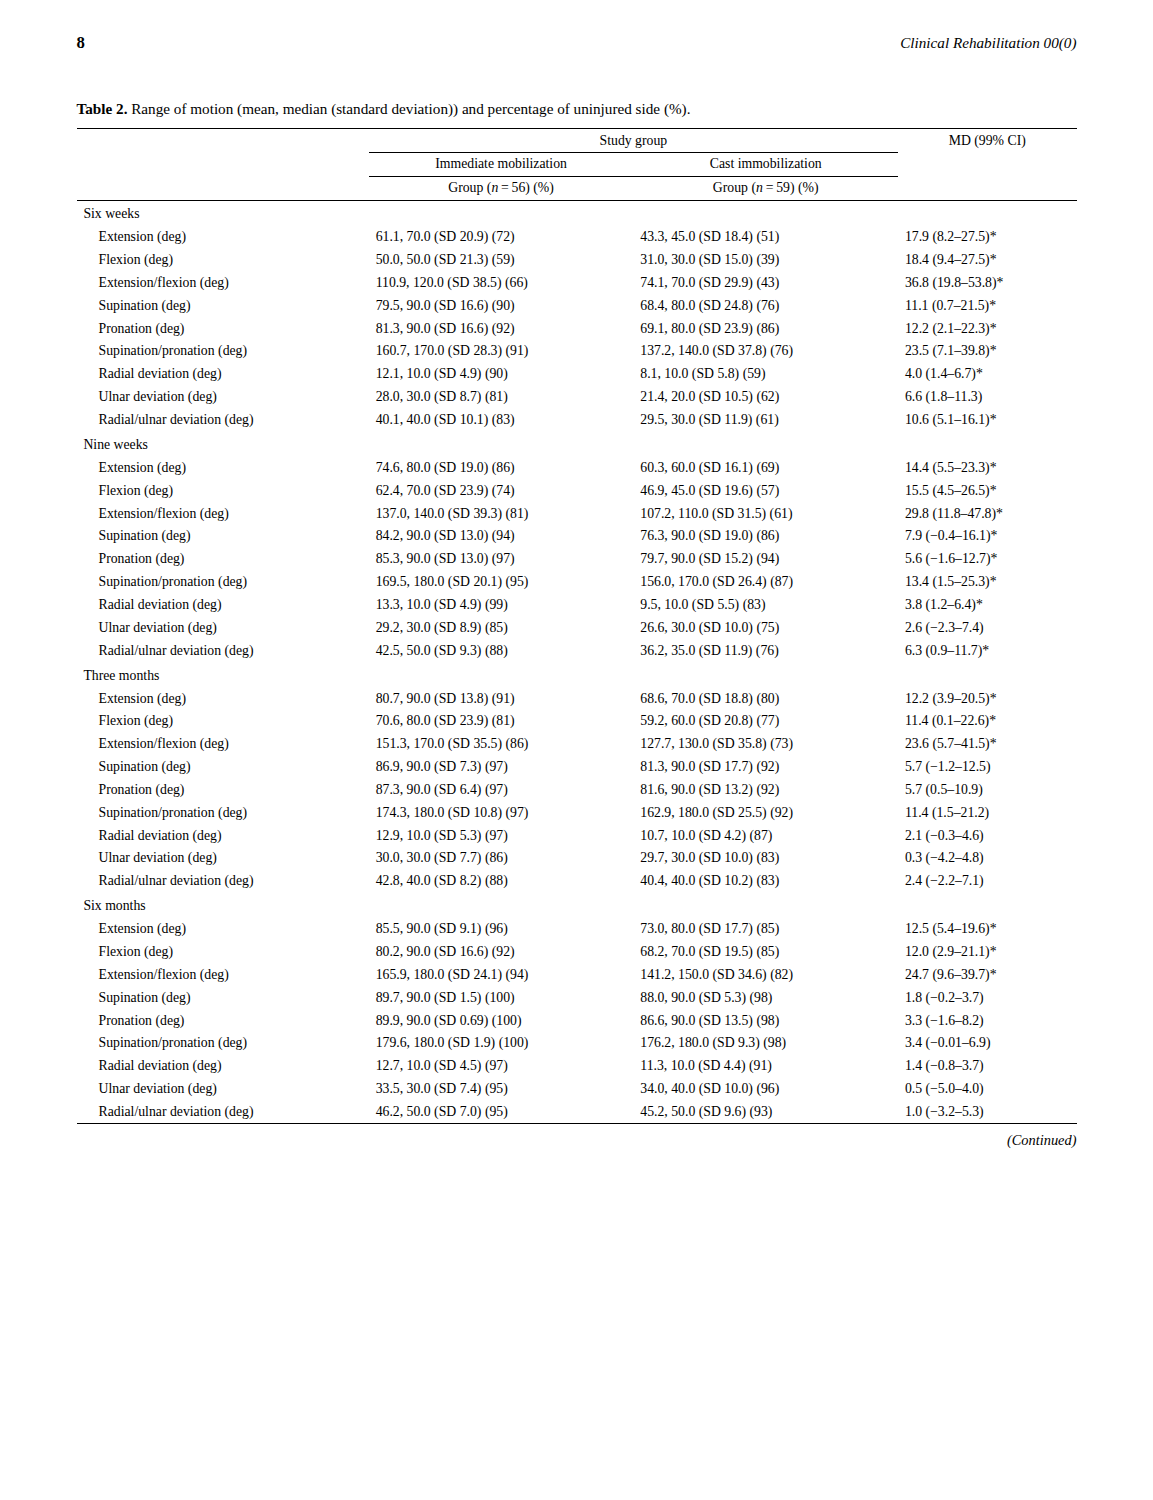8 Clinical Rehabilitation 00(0)
Table 2. Range of motion (mean, median (standard deviation)) and percentage of uninjured side (%).
| | Study group | MD (99% CI) |
| --- | --- | --- |
| | Immediate mobilization | Cast immobilization | |
| | Group ( n = 56) (%) | Group ( n = 59) (%) | |
| Six weeks |
| Extension (deg) | 61.1, 70.0 (SD 20.9) (72) | 43.3, 45.0 (SD 18.4) (51) | 17.9 (8.2–27.5)* |
| Flexion (deg) | 50.0, 50.0 (SD 21.3) (59) | 31.0, 30.0 (SD 15.0) (39) | 18.4 (9.4–27.5)* |
| Extension/flexion (deg) | 110.9, 120.0 (SD 38.5) (66) | 74.1, 70.0 (SD 29.9) (43) | 36.8 (19.8–53.8)* |
| Supination (deg) | 79.5, 90.0 (SD 16.6) (90) | 68.4, 80.0 (SD 24.8) (76) | 11.1 (0.7–21.5)* |
| Pronation (deg) | 81.3, 90.0 (SD 16.6) (92) | 69.1, 80.0 (SD 23.9) (86) | 12.2 (2.1–22.3)* |
| Supination/pronation (deg) | 160.7, 170.0 (SD 28.3) (91) | 137.2, 140.0 (SD 37.8) (76) | 23.5 (7.1–39.8)* |
| Radial deviation (deg) | 12.1, 10.0 (SD 4.9) (90) | 8.1, 10.0 (SD 5.8) (59) | 4.0 (1.4–6.7)* |
| Ulnar deviation (deg) | 28.0, 30.0 (SD 8.7) (81) | 21.4, 20.0 (SD 10.5) (62) | 6.6 (1.8–11.3) |
| Radial/ulnar deviation (deg) | 40.1, 40.0 (SD 10.1) (83) | 29.5, 30.0 (SD 11.9) (61) | 10.6 (5.1–16.1)* |
| Nine weeks |
| Extension (deg) | 74.6, 80.0 (SD 19.0) (86) | 60.3, 60.0 (SD 16.1) (69) | 14.4 (5.5–23.3)* |
| Flexion (deg) | 62.4, 70.0 (SD 23.9) (74) | 46.9, 45.0 (SD 19.6) (57) | 15.5 (4.5–26.5)* |
| Extension/flexion (deg) | 137.0, 140.0 (SD 39.3) (81) | 107.2, 110.0 (SD 31.5) (61) | 29.8 (11.8–47.8)* |
| Supination (deg) | 84.2, 90.0 (SD 13.0) (94) | 76.3, 90.0 (SD 19.0) (86) | 7.9 (−0.4–16.1)* |
| Pronation (deg) | 85.3, 90.0 (SD 13.0) (97) | 79.7, 90.0 (SD 15.2) (94) | 5.6 (−1.6–12.7)* |
| Supination/pronation (deg) | 169.5, 180.0 (SD 20.1) (95) | 156.0, 170.0 (SD 26.4) (87) | 13.4 (1.5–25.3)* |
| Radial deviation (deg) | 13.3, 10.0 (SD 4.9) (99) | 9.5, 10.0 (SD 5.5) (83) | 3.8 (1.2–6.4)* |
| Ulnar deviation (deg) | 29.2, 30.0 (SD 8.9) (85) | 26.6, 30.0 (SD 10.0) (75) | 2.6 (−2.3–7.4) |
| Radial/ulnar deviation (deg) | 42.5, 50.0 (SD 9.3) (88) | 36.2, 35.0 (SD 11.9) (76) | 6.3 (0.9–11.7)* |
| Three months |
| Extension (deg) | 80.7, 90.0 (SD 13.8) (91) | 68.6, 70.0 (SD 18.8) (80) | 12.2 (3.9–20.5)* |
| Flexion (deg) | 70.6, 80.0 (SD 23.9) (81) | 59.2, 60.0 (SD 20.8) (77) | 11.4 (0.1–22.6)* |
| Extension/flexion (deg) | 151.3, 170.0 (SD 35.5) (86) | 127.7, 130.0 (SD 35.8) (73) | 23.6 (5.7–41.5)* |
| Supination (deg) | 86.9, 90.0 (SD 7.3) (97) | 81.3, 90.0 (SD 17.7) (92) | 5.7 (−1.2–12.5) |
| Pronation (deg) | 87.3, 90.0 (SD 6.4) (97) | 81.6, 90.0 (SD 13.2) (92) | 5.7 (0.5–10.9) |
| Supination/pronation (deg) | 174.3, 180.0 (SD 10.8) (97) | 162.9, 180.0 (SD 25.5) (92) | 11.4 (1.5–21.2) |
| Radial deviation (deg) | 12.9, 10.0 (SD 5.3) (97) | 10.7, 10.0 (SD 4.2) (87) | 2.1 (−0.3–4.6) |
| Ulnar deviation (deg) | 30.0, 30.0 (SD 7.7) (86) | 29.7, 30.0 (SD 10.0) (83) | 0.3 (−4.2–4.8) |
| Radial/ulnar deviation (deg) | 42.8, 40.0 (SD 8.2) (88) | 40.4, 40.0 (SD 10.2) (83) | 2.4 (−2.2–7.1) |
| Six months |
| Extension (deg) | 85.5, 90.0 (SD 9.1) (96) | 73.0, 80.0 (SD 17.7) (85) | 12.5 (5.4–19.6)* |
| Flexion (deg) | 80.2, 90.0 (SD 16.6) (92) | 68.2, 70.0 (SD 19.5) (85) | 12.0 (2.9–21.1)* |
| Extension/flexion (deg) | 165.9, 180.0 (SD 24.1) (94) | 141.2, 150.0 (SD 34.6) (82) | 24.7 (9.6–39.7)* |
| Supination (deg) | 89.7, 90.0 (SD 1.5) (100) | 88.0, 90.0 (SD 5.3) (98) | 1.8 (−0.2–3.7) |
| Pronation (deg) | 89.9, 90.0 (SD 0.69) (100) | 86.6, 90.0 (SD 13.5) (98) | 3.3 (−1.6–8.2) |
| Supination/pronation (deg) | 179.6, 180.0 (SD 1.9) (100) | 176.2, 180.0 (SD 9.3) (98) | 3.4 (−0.01–6.9) |
| Radial deviation (deg) | 12.7, 10.0 (SD 4.5) (97) | 11.3, 10.0 (SD 4.4) (91) | 1.4 (−0.8–3.7) |
| Ulnar deviation (deg) | 33.5, 30.0 (SD 7.4) (95) | 34.0, 40.0 (SD 10.0) (96) | 0.5 (−5.0–4.0) |
| Radial/ulnar deviation (deg) | 46.2, 50.0 (SD 7.0) (95) | 45.2, 50.0 (SD 9.6) (93) | 1.0 (−3.2–5.3) |
(Continued)